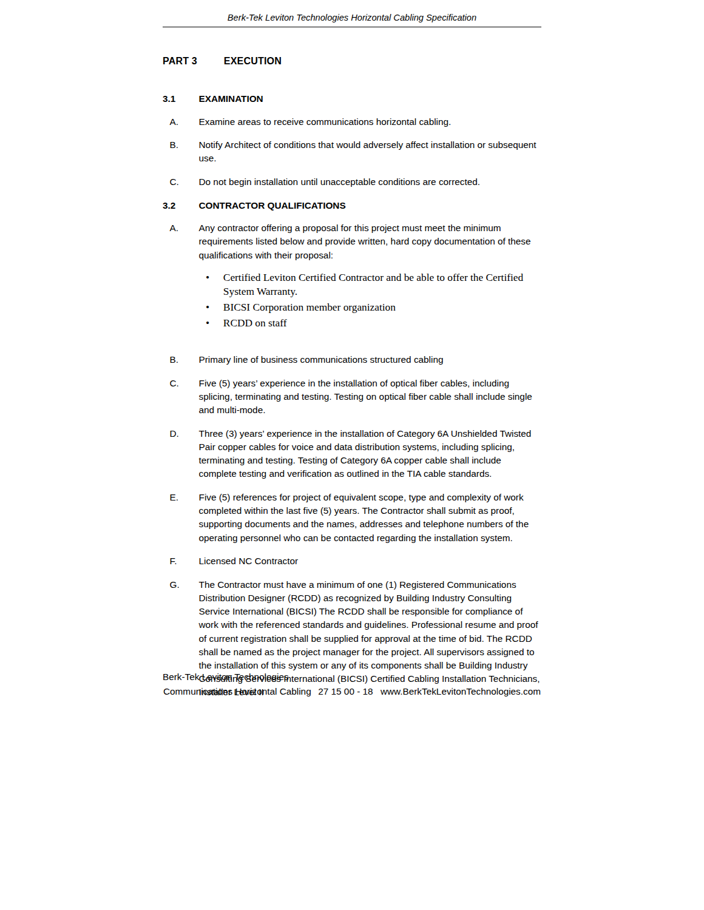Berk-Tek Leviton Technologies Horizontal Cabling Specification
PART 3 EXECUTION
3.1 EXAMINATION
A.
Examine areas to receive communications horizontal cabling.
B.
Notify Architect of conditions that would adversely affect installation or subsequent use.
C.
Do not begin installation until unacceptable conditions are corrected.
3.2 CONTRACTOR QUALIFICATIONS
A.
Any contractor offering a proposal for this project must meet the minimum requirements listed below and provide written, hard copy documentation of these qualifications with their proposal:
Certified Leviton Certified Contractor and be able to offer the Certified System Warranty.
BICSI Corporation member organization
RCDD on staff
B.
Primary line of business communications structured cabling
C.
Five (5) years’ experience in the installation of optical fiber cables, including splicing, terminating and testing. Testing on optical fiber cable shall include single and multi-mode.
D.
Three (3) years’ experience in the installation of Category 6A Unshielded Twisted Pair copper cables for voice and data distribution systems, including splicing, terminating and testing. Testing of Category 6A copper cable shall include complete testing and verification as outlined in the TIA cable standards.
E.
Five (5) references for project of equivalent scope, type and complexity of work completed within the last five (5) years. The Contractor shall submit as proof, supporting documents and the names, addresses and telephone numbers of the operating personnel who can be contacted regarding the installation system.
F.
Licensed NC Contractor
G.
The Contractor must have a minimum of one (1) Registered Communications Distribution Designer (RCDD) as recognized by Building Industry Consulting Service International (BICSI) The RCDD shall be responsible for compliance of work with the referenced standards and guidelines. Professional resume and proof of current registration shall be supplied for approval at the time of bid. The RCDD shall be named as the project manager for the project. All supervisors assigned to the installation of this system or any of its components shall be Building Industry Consulting Services International (BICSI) Certified Cabling Installation Technicians, Installer Level II
Berk-Tek Leviton Technologies
| Communications Horizontal Cabling | 27 15 00 - 18 | www.BerkTekLevitonTechnologies.com |